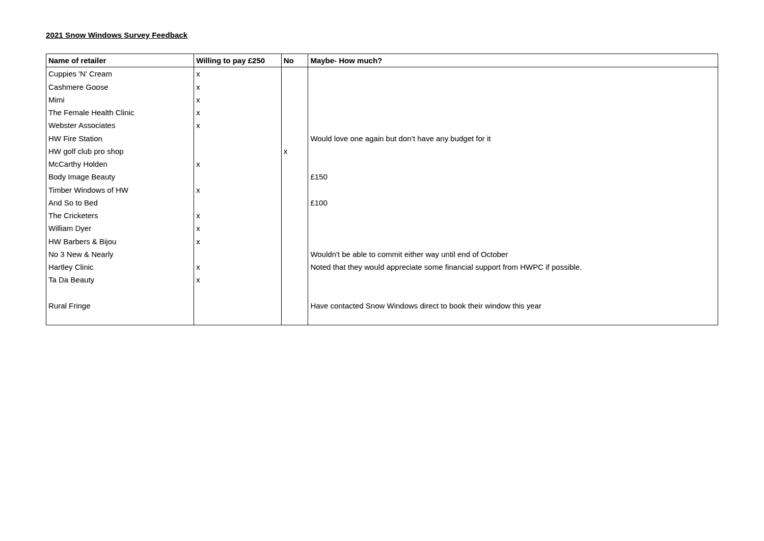2021 Snow Windows Survey Feedback
| Name of retailer | Willing to pay £250 | No | Maybe- How much? |
| --- | --- | --- | --- |
| Cuppies 'N' Cream | x | | |
| Cashmere Goose | x | | |
| Mimi | x | | |
| The Female Health Clinic | x | | |
| Webster Associates | x | | |
| HW Fire Station | | | Would love one again but don’t have any budget for it |
| HW golf club pro shop | | x | |
| McCarthy Holden | x | | |
| Body Image Beauty | | | £150 |
| Timber Windows of HW | x | | |
| And So to Bed | | | £100 |
| The Cricketers | x | | |
| William Dyer | x | | |
| HW Barbers & Bijou | x | | |
| No 3 New & Nearly | | | Wouldn't be able to commit either way until end of October |
| Hartley Clinic | x | | Noted that they would appreciate some financial support from HWPC if possible. |
| Ta Da Beauty | x | | |
| Rural Fringe | | | Have contacted Snow Windows direct to book their window this year |